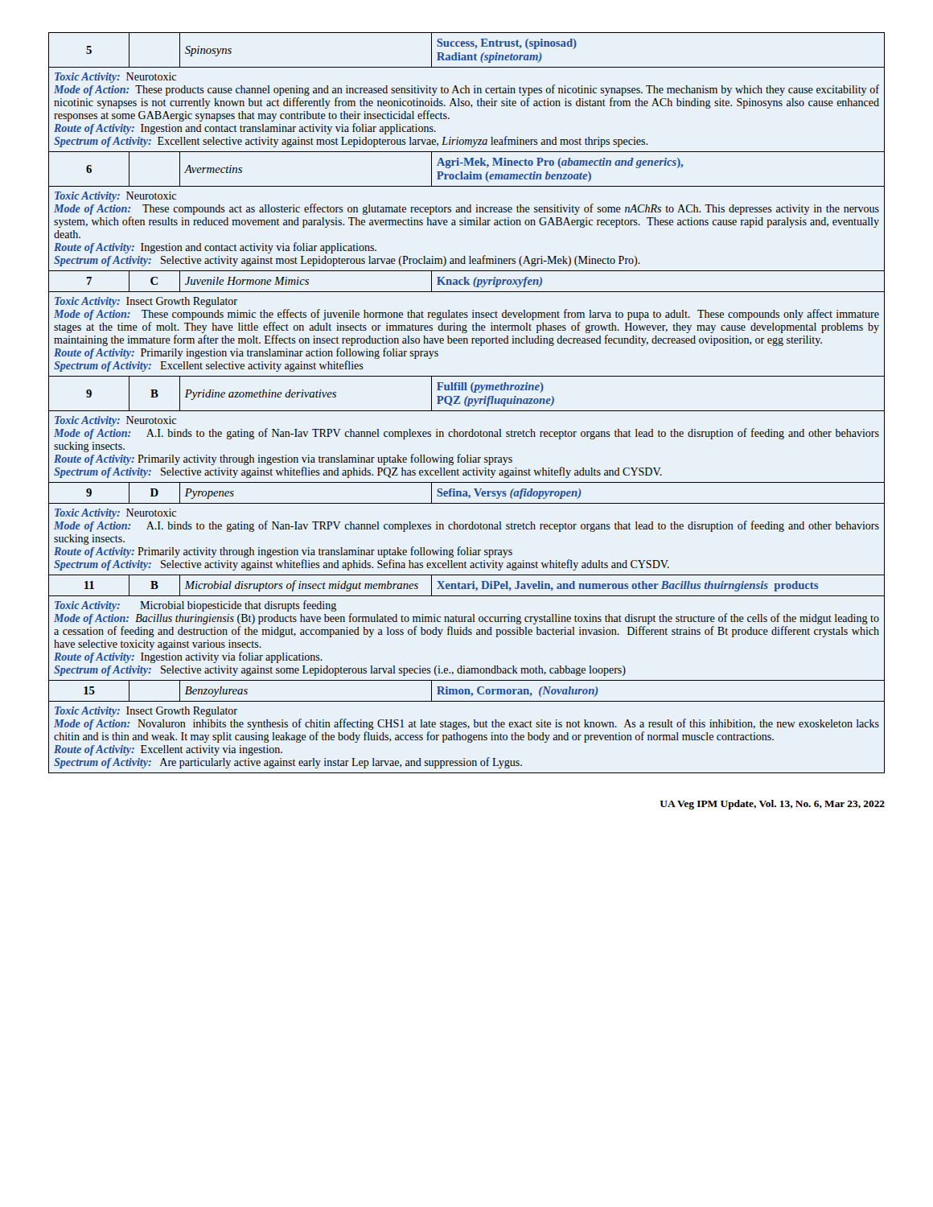| 5 | | Spinosyns | Success, Entrust, (spinosad) Radiant (spinetoram) |
| Toxic Activity: Neurotoxic Mode of Action: These products cause channel opening and an increased sensitivity to Ach in certain types of nicotinic synapses. The mechanism by which they cause excitability of nicotinic synapses is not currently known but act differently from the neonicotinoids. Also, their site of action is distant from the ACh binding site. Spinosyns also cause enhanced responses at some GABAergic synapses that may contribute to their insecticidal effects. Route of Activity: Ingestion and contact translaminar activity via foliar applications. Spectrum of Activity: Excellent selective activity against most Lepidopterous larvae, Liriomyza leafminers and most thrips species. |
| 6 | | Avermectins | Agri-Mek, Minecto Pro ( abamectin and generics ), Proclaim ( emamectin benzoate ) |
| Toxic Activity: Neurotoxic Mode of Action: These compounds act as allosteric effectors on glutamate receptors and increase the sensitivity of some nAChRs to ACh. This depresses activity in the nervous system, which often results in reduced movement and paralysis. The avermectins have a similar action on GABAergic receptors. These actions cause rapid paralysis and, eventually death. Route of Activity: Ingestion and contact activity via foliar applications. Spectrum of Activity: Selective activity against most Lepidopterous larvae (Proclaim) and leafminers (Agri-Mek) (Minecto Pro). |
| 7 | C | Juvenile Hormone Mimics | Knack (pyriproxyfen) |
| Toxic Activity: Insect Growth Regulator Mode of Action: These compounds mimic the effects of juvenile hormone that regulates insect development from larva to pupa to adult. These compounds only affect immature stages at the time of molt. They have little effect on adult insects or immatures during the intermolt phases of growth. However, they may cause developmental problems by maintaining the immature form after the molt. Effects on insect reproduction also have been reported including decreased fecundity, decreased oviposition, or egg sterility. Route of Activity: Primarily ingestion via translaminar action following foliar sprays Spectrum of Activity: Excellent selective activity against whiteflies |
| 9 | B | Pyridine azomethine derivatives | Fulfill ( pymethrozine ) PQZ (pyrifluquinazone) |
| Toxic Activity: Neurotoxic Mode of Action: A.I. binds to the gating of Nan-Iav TRPV channel complexes in chordotonal stretch receptor organs that lead to the disruption of feeding and other behaviors sucking insects. Route of Activity: Primarily activity through ingestion via translaminar uptake following foliar sprays Spectrum of Activity: Selective activity against whiteflies and aphids. PQZ has excellent activity against whitefly adults and CYSDV. |
| 9 | D | Pyropenes | Sefina, Versys (afidopyropen) |
| Toxic Activity: Neurotoxic Mode of Action: A.I. binds to the gating of Nan-Iav TRPV channel complexes in chordotonal stretch receptor organs that lead to the disruption of feeding and other behaviors sucking insects. Route of Activity: Primarily activity through ingestion via translaminar uptake following foliar sprays Spectrum of Activity: Selective activity against whiteflies and aphids. Sefina has excellent activity against whitefly adults and CYSDV. |
| 11 | B | Microbial disruptors of insect midgut membranes | Xentari, DiPel, Javelin, and numerous other Bacillus thuirngiensis products |
| Toxic Activity: Microbial biopesticide that disrupts feeding Mode of Action: Bacillus thuringiensis (Bt) products have been formulated to mimic natural occurring crystalline toxins that disrupt the structure of the cells of the midgut leading to a cessation of feeding and destruction of the midgut, accompanied by a loss of body fluids and possible bacterial invasion. Different strains of Bt produce different crystals which have selective toxicity against various insects. Route of Activity: Ingestion activity via foliar applications. Spectrum of Activity: Selective activity against some Lepidopterous larval species (i.e., diamondback moth, cabbage loopers) |
| 15 | | Benzoylureas | Rimon, Cormoran, (Novaluron) |
| Toxic Activity: Insect Growth Regulator Mode of Action: Novaluron inhibits the synthesis of chitin affecting CHS1 at late stages, but the exact site is not known. As a result of this inhibition, the new exoskeleton lacks chitin and is thin and weak. It may split causing leakage of the body fluids, access for pathogens into the body and or prevention of normal muscle contractions. Route of Activity: Excellent activity via ingestion. Spectrum of Activity: Are particularly active against early instar Lep larvae, and suppression of Lygus. |
UA Veg IPM Update, Vol. 13, No. 6, Mar 23, 2022